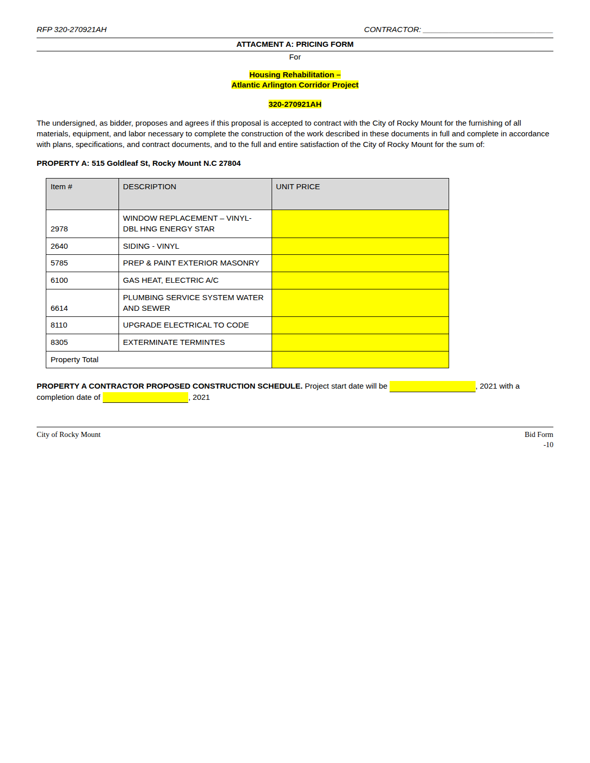RFP 320-270921AH
CONTRACTOR: ______________________________
ATTACMENT A: PRICING FORM
For
Housing Rehabilitation –
Atlantic Arlington Corridor Project
320-270921AH
The undersigned, as bidder, proposes and agrees if this proposal is accepted to contract with the City of Rocky Mount for the furnishing of all materials, equipment, and labor necessary to complete the construction of the work described in these documents in full and complete in accordance with plans, specifications, and contract documents, and to the full and entire satisfaction of the City of Rocky Mount for the sum of:
PROPERTY A: 515 Goldleaf St, Rocky Mount N.C 27804
| Item # | DESCRIPTION | UNIT PRICE |
| --- | --- | --- |
| 2978 | WINDOW REPLACEMENT – VINYL- DBL HNG ENERGY STAR | |
| 2640 | SIDING - VINYL | |
| 5785 | PREP & PAINT EXTERIOR MASONRY | |
| 6100 | GAS HEAT, ELECTRIC A/C | |
| 6614 | PLUMBING SERVICE SYSTEM WATER AND SEWER | |
| 8110 | UPGRADE ELECTRICAL TO CODE | |
| 8305 | EXTERMINATE TERMINTES | |
| Property Total | |
PROPERTY A CONTRACTOR PROPOSED CONSTRUCTION SCHEDULE. Project start date will be , 2021 with a completion date of , 2021
City of Rocky Mount
Bid Form -10